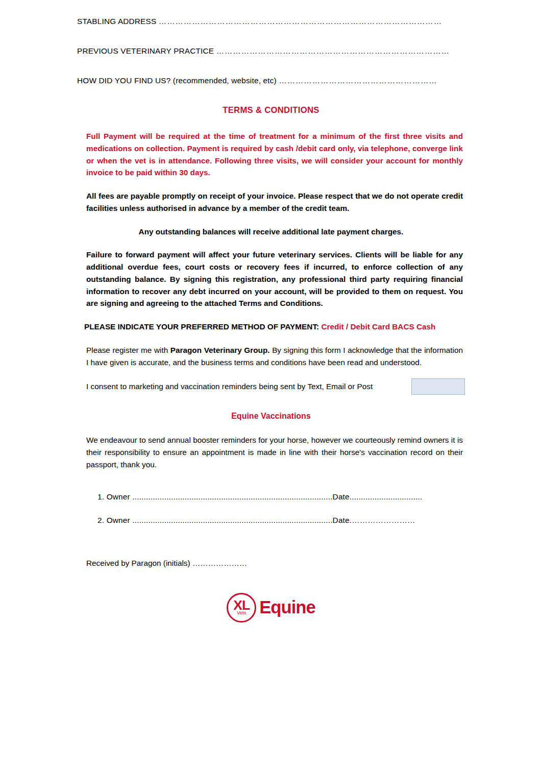STABLING ADDRESS …………………………………………………………………………………………
PREVIOUS VETERINARY PRACTICE …………………………………………………………………………
HOW DID YOU FIND US? (recommended, website, etc) …………………………………………………
TERMS & CONDITIONS
Full Payment will be required at the time of treatment for a minimum of the first three visits and medications on collection. Payment is required by cash /debit card only, via telephone, converge link or when the vet is in attendance. Following three visits, we will consider your account for monthly invoice to be paid within 30 days.
All fees are payable promptly on receipt of your invoice. Please respect that we do not operate credit facilities unless authorised in advance by a member of the credit team.
Any outstanding balances will receive additional late payment charges.
Failure to forward payment will affect your future veterinary services. Clients will be liable for any additional overdue fees, court costs or recovery fees if incurred, to enforce collection of any outstanding balance. By signing this registration, any professional third party requiring financial information to recover any debt incurred on your account, will be provided to them on request. You are signing and agreeing to the attached Terms and Conditions.
PLEASE INDICATE YOUR PREFERRED METHOD OF PAYMENT: Credit / Debit Card BACS Cash
Please register me with Paragon Veterinary Group. By signing this form I acknowledge that the information I have given is accurate, and the business terms and conditions have been read and understood.
I consent to marketing and vaccination reminders being sent by Text, Email or Post
Equine Vaccinations
We endeavour to send annual booster reminders for your horse, however we courteously remind owners it is their responsibility to ensure an appointment is made in line with their horse's vaccination record on their passport, thank you.
Owner ........................................................................................Date................................
Owner ........................................................................................Date.……………………
Received by Paragon (initials) …………………
XLVets Equine